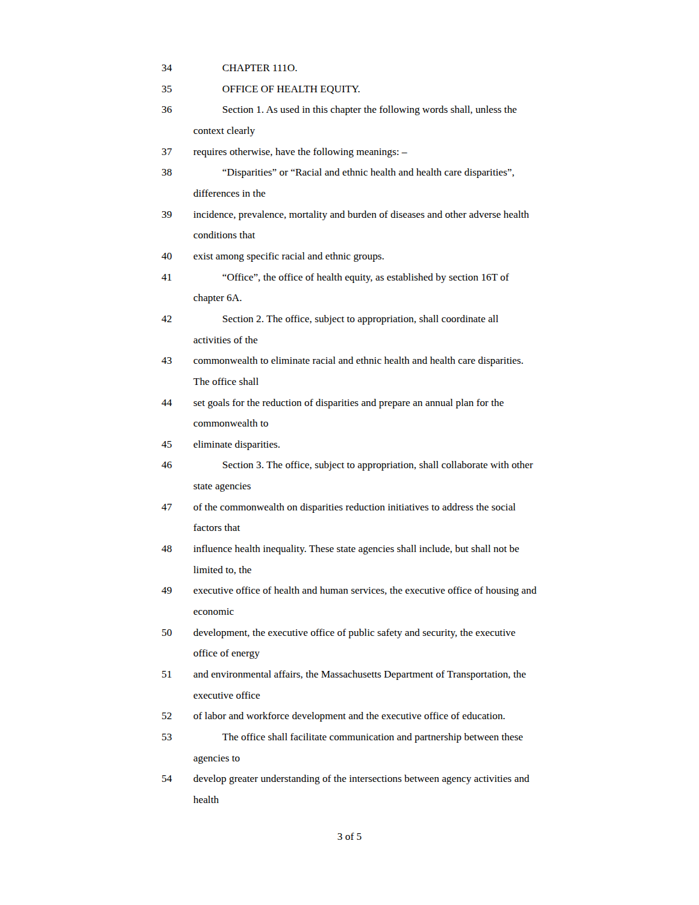| 34 | CHAPTER 111O. |
| 35 | OFFICE OF HEALTH EQUITY. |
| 36 | Section 1. As used in this chapter the following words shall, unless the context clearly |
| 37 | requires otherwise, have the following meanings: – |
| 38 | “Disparities” or “Racial and ethnic health and health care disparities”, differences in the |
| 39 | incidence, prevalence, mortality and burden of diseases and other adverse health conditions that |
| 40 | exist among specific racial and ethnic groups. |
| 41 | “Office”, the office of health equity, as established by section 16T of chapter 6A. |
| 42 | Section 2. The office, subject to appropriation, shall coordinate all activities of the |
| 43 | commonwealth to eliminate racial and ethnic health and health care disparities. The office shall |
| 44 | set goals for the reduction of disparities and prepare an annual plan for the commonwealth to |
| 45 | eliminate disparities. |
| 46 | Section 3. The office, subject to appropriation, shall collaborate with other state agencies |
| 47 | of the commonwealth on disparities reduction initiatives to address the social factors that |
| 48 | influence health inequality. These state agencies shall include, but shall not be limited to, the |
| 49 | executive office of health and human services, the executive office of housing and economic |
| 50 | development, the executive office of public safety and security, the executive office of energy |
| 51 | and environmental affairs, the Massachusetts Department of Transportation, the executive office |
| 52 | of labor and workforce development and the executive office of education. |
| 53 | The office shall facilitate communication and partnership between these agencies to |
| 54 | develop greater understanding of the intersections between agency activities and health |
3 of 5